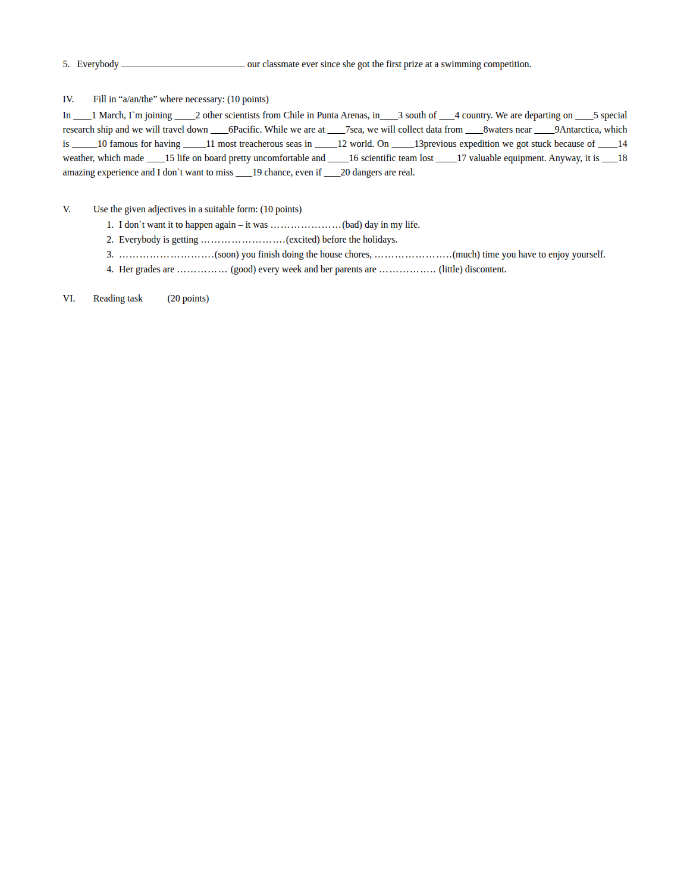5. Everybody our classmate ever since she got the first prize at a swimming competition.
IV. Fill in “a/an/the” where necessary: (10 points)
In 1 March, I`m joining 2 other scientists from Chile in Punta Arenas, in 3 south of 4 country. We are departing on 5 special research ship and we will travel down 6Pacific. While we are at 7sea, we will collect data from 8waters near 9Antarctica, which is 10 famous for having 11 most treacherous seas in 12 world. On 13previous expedition we got stuck because of 14 weather, which made 15 life on board pretty uncomfortable and 16 scientific team lost 17 valuable equipment. Anyway, it is 18 amazing experience and I don`t want to miss 19 chance, even if 20 dangers are real.
V. Use the given adjectives in a suitable form: (10 points)
I don`t want it to happen again – it was …………………(bad) day in my life.
Everybody is getting …………………….(excited) before the holidays.
……………………….(soon) you finish doing the house chores, …………………..(much) time you have to enjoy yourself.
Her grades are …………… (good) every week and her parents are …………….. (little) discontent.
VI. Reading task (20 points)